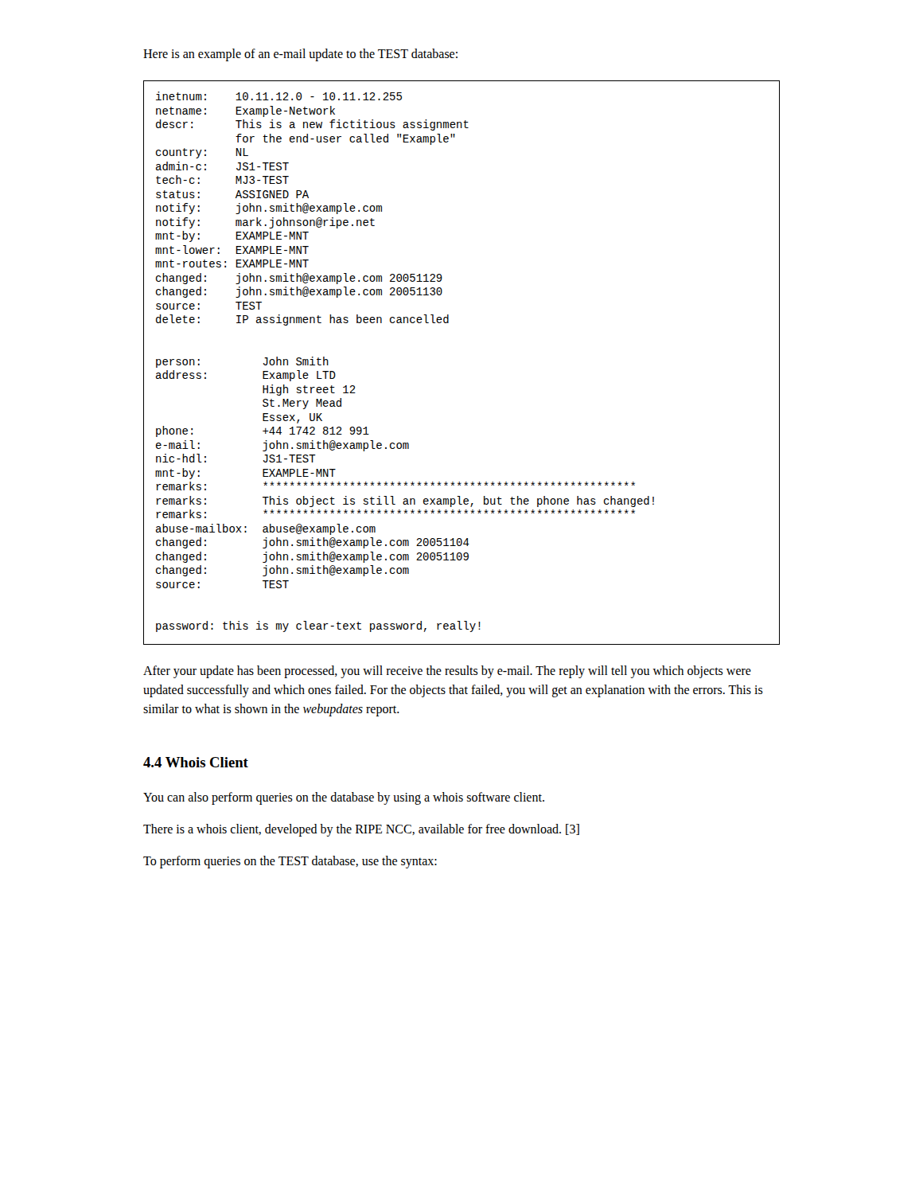Here is an example of an e-mail update to the TEST database:
inetnum: 10.11.12.0 - 10.11.12.255 netname: Example-Network descr: This is a new fictitious assignment for the end-user called "Example" country: NL admin-c: JS1-TEST tech-c: MJ3-TEST status: ASSIGNED PA notify: john.smith@example.com notify: mark.johnson@ripe.net mnt-by: EXAMPLE-MNT mnt-lower: EXAMPLE-MNT mnt-routes: EXAMPLE-MNT changed: john.smith@example.com 20051129 changed: john.smith@example.com 20051130 source: TEST delete: IP assignment has been cancelled person: John Smith address: Example LTD High street 12 St.Mery Mead Essex, UK phone: +44 1742 812 991 e-mail: john.smith@example.com nic-hdl: JS1-TEST mnt-by: EXAMPLE-MNT remarks: ******************************************************** remarks: This object is still an example, but the phone has changed! remarks: ******************************************************** abuse-mailbox: abuse@example.com changed: john.smith@example.com 20051104 changed: john.smith@example.com 20051109 changed: john.smith@example.com source: TEST password: this is my clear-text password, really!
After your update has been processed, you will receive the results by e-mail. The reply will tell you which objects were updated successfully and which ones failed. For the objects that failed, you will get an explanation with the errors. This is similar to what is shown in the webupdates report.
4.4 Whois Client
You can also perform queries on the database by using a whois software client.
There is a whois client, developed by the RIPE NCC, available for free download. [3]
To perform queries on the TEST database, use the syntax: